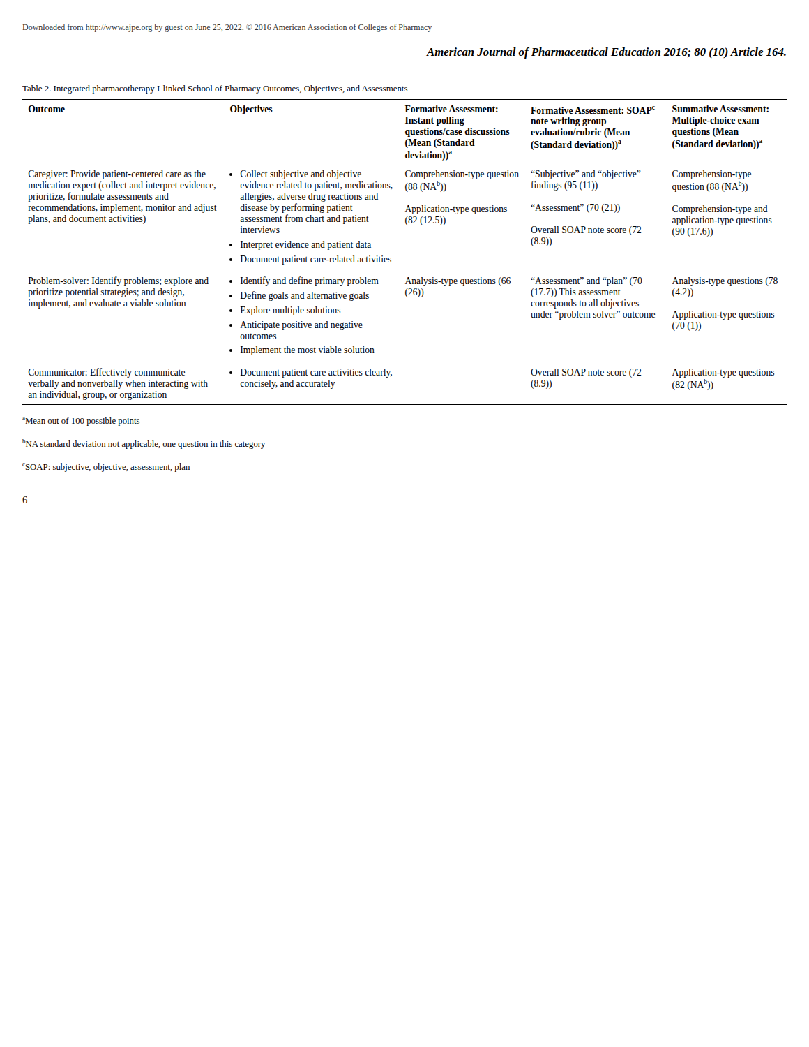Downloaded from http://www.ajpe.org by guest on June 25, 2022. © 2016 American Association of Colleges of Pharmacy
American Journal of Pharmaceutical Education 2016; 80 (10) Article 164.
Table 2. Integrated pharmacotherapy I-linked School of Pharmacy Outcomes, Objectives, and Assessments
| Outcome | Objectives | Formative Assessment: Instant polling questions/case discussions (Mean (Standard deviation)) a | Formative Assessment: SOAP c note writing group evaluation/rubric (Mean (Standard deviation)) a | Summative Assessment: Multiple-choice exam questions (Mean (Standard deviation)) a |
| --- | --- | --- | --- | --- |
| Caregiver: Provide patient-centered care as the medication expert (collect and interpret evidence, prioritize, formulate assessments and recommendations, implement, monitor and adjust plans, and document activities) | Collect subjective and objective evidence related to patient, medications, allergies, adverse drug reactions and disease by performing patient assessment from chart and patient interviews Interpret evidence and patient data Document patient care-related activities | Comprehension-type question (88 (NA b )) Application-type questions (82 (12.5)) | “Subjective” and “objective” findings (95 (11)) “Assessment” (70 (21)) Overall SOAP note score (72 (8.9)) | Comprehension-type question (88 (NA b )) Comprehension-type and application-type questions (90 (17.6)) |
| Problem-solver: Identify problems; explore and prioritize potential strategies; and design, implement, and evaluate a viable solution | Identify and define primary problem Define goals and alternative goals Explore multiple solutions Anticipate positive and negative outcomes Implement the most viable solution | Analysis-type questions (66 (26)) | “Assessment” and “plan” (70 (17.7)) This assessment corresponds to all objectives under “problem solver” outcome | Analysis-type questions (78 (4.2)) Application-type questions (70 (1)) |
| Communicator: Effectively communicate verbally and nonverbally when interacting with an individual, group, or organization | Document patient care activities clearly, concisely, and accurately | | Overall SOAP note score (72 (8.9)) | Application-type questions (82 (NA b )) |
aMean out of 100 possible points
bNA standard deviation not applicable, one question in this category
cSOAP: subjective, objective, assessment, plan
6